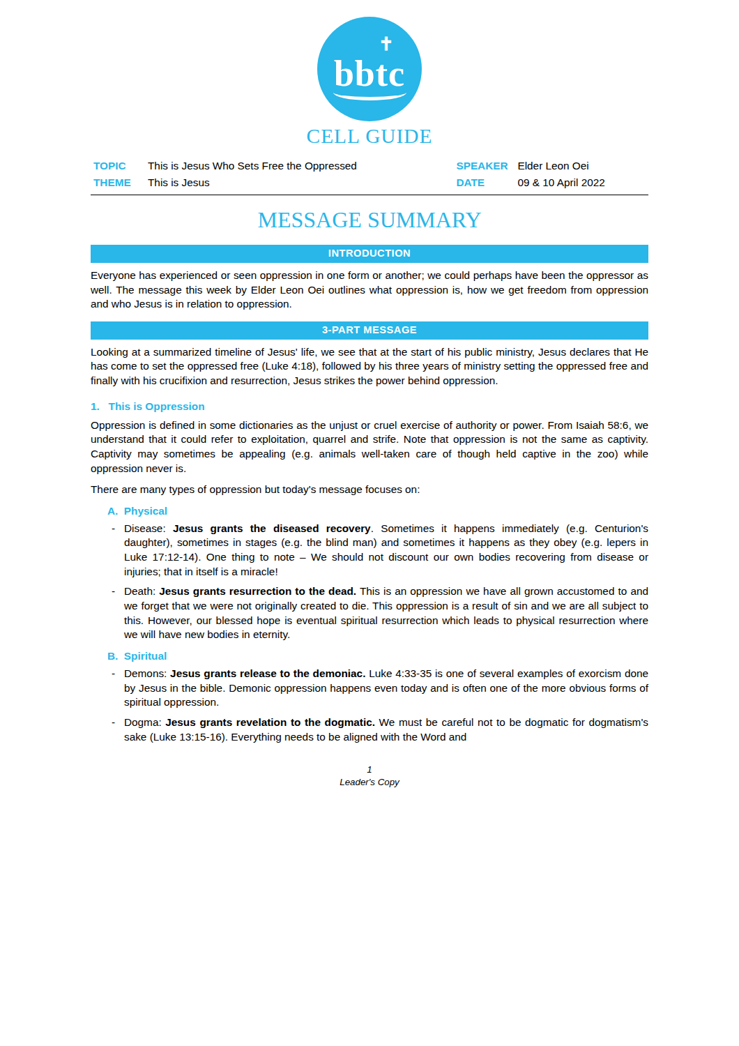✝ bbtc
CELL GUIDE
| TOPIC | This is Jesus Who Sets Free the Oppressed | SPEAKER | Elder Leon Oei |
| THEME | This is Jesus | DATE | 09 & 10 April 2022 |
MESSAGE SUMMARY
INTRODUCTION
Everyone has experienced or seen oppression in one form or another; we could perhaps have been the oppressor as well. The message this week by Elder Leon Oei outlines what oppression is, how we get freedom from oppression and who Jesus is in relation to oppression.
3-PART MESSAGE
Looking at a summarized timeline of Jesus' life, we see that at the start of his public ministry, Jesus declares that He has come to set the oppressed free (Luke 4:18), followed by his three years of ministry setting the oppressed free and finally with his crucifixion and resurrection, Jesus strikes the power behind oppression.
1. This is Oppression
Oppression is defined in some dictionaries as the unjust or cruel exercise of authority or power. From Isaiah 58:6, we understand that it could refer to exploitation, quarrel and strife. Note that oppression is not the same as captivity. Captivity may sometimes be appealing (e.g. animals well-taken care of though held captive in the zoo) while oppression never is.
There are many types of oppression but today's message focuses on:
A. Physical
Disease: Jesus grants the diseased recovery. Sometimes it happens immediately (e.g. Centurion's daughter), sometimes in stages (e.g. the blind man) and sometimes it happens as they obey (e.g. lepers in Luke 17:12-14). One thing to note – We should not discount our own bodies recovering from disease or injuries; that in itself is a miracle!
Death: Jesus grants resurrection to the dead. This is an oppression we have all grown accustomed to and we forget that we were not originally created to die. This oppression is a result of sin and we are all subject to this. However, our blessed hope is eventual spiritual resurrection which leads to physical resurrection where we will have new bodies in eternity.
B. Spiritual
Demons: Jesus grants release to the demoniac. Luke 4:33-35 is one of several examples of exorcism done by Jesus in the bible. Demonic oppression happens even today and is often one of the more obvious forms of spiritual oppression.
Dogma: Jesus grants revelation to the dogmatic. We must be careful not to be dogmatic for dogmatism's sake (Luke 13:15-16). Everything needs to be aligned with the Word and
1
Leader's Copy